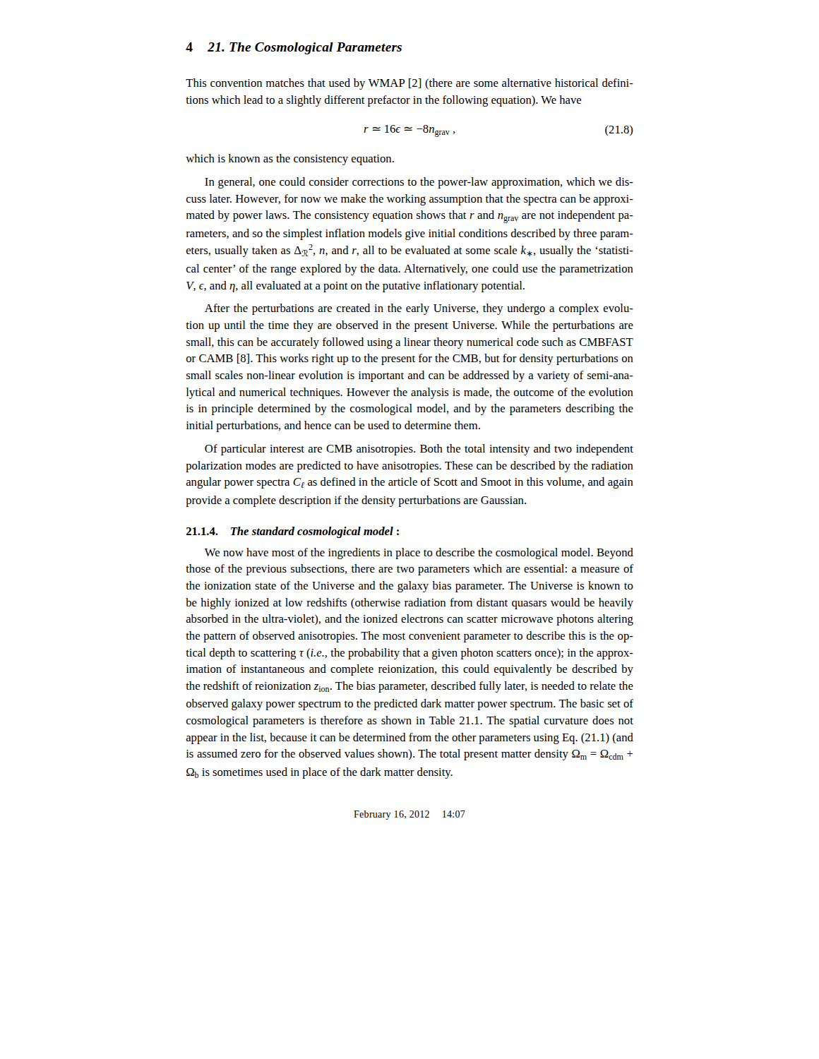421. The Cosmological Parameters
This convention matches that used by WMAP [2] (there are some alternative historical definitions which lead to a slightly different prefactor in the following equation). We have
r ≃ 16ϵ ≃ −8ngrav , (21.8)
which is known as the consistency equation.
In general, one could consider corrections to the power-law approximation, which we discuss later. However, for now we make the working assumption that the spectra can be approximated by power laws. The consistency equation shows that r and ngrav are not independent parameters, and so the simplest inflation models give initial conditions described by three parameters, usually taken as Δℛ 2, n, and r, all to be evaluated at some scale k∗, usually the ‘statistical center’ of the range explored by the data. Alternatively, one could use the parametrization V, ϵ, and η, all evaluated at a point on the putative inflationary potential.
After the perturbations are created in the early Universe, they undergo a complex evolution up until the time they are observed in the present Universe. While the perturbations are small, this can be accurately followed using a linear theory numerical code such as CMBFAST or CAMB [8]. This works right up to the present for the CMB, but for density perturbations on small scales non-linear evolution is important and can be addressed by a variety of semi-analytical and numerical techniques. However the analysis is made, the outcome of the evolution is in principle determined by the cosmological model, and by the parameters describing the initial perturbations, and hence can be used to determine them.
Of particular interest are CMB anisotropies. Both the total intensity and two independent polarization modes are predicted to have anisotropies. These can be described by the radiation angular power spectra Cℓ as defined in the article of Scott and Smoot in this volume, and again provide a complete description if the density perturbations are Gaussian.
21.1.4. The standard cosmological model :
We now have most of the ingredients in place to describe the cosmological model. Beyond those of the previous subsections, there are two parameters which are essential: a measure of the ionization state of the Universe and the galaxy bias parameter. The Universe is known to be highly ionized at low redshifts (otherwise radiation from distant quasars would be heavily absorbed in the ultra-violet), and the ionized electrons can scatter microwave photons altering the pattern of observed anisotropies. The most convenient parameter to describe this is the optical depth to scattering τ (i.e., the probability that a given photon scatters once); in the approximation of instantaneous and complete reionization, this could equivalently be described by the redshift of reionization zion. The bias parameter, described fully later, is needed to relate the observed galaxy power spectrum to the predicted dark matter power spectrum. The basic set of cosmological parameters is therefore as shown in Table 21.1. The spatial curvature does not appear in the list, because it can be determined from the other parameters using Eq. (21.1) (and is assumed zero for the observed values shown). The total present matter density Ωm = Ωcdm + Ωb is sometimes used in place of the dark matter density.
February 16, 201214:07